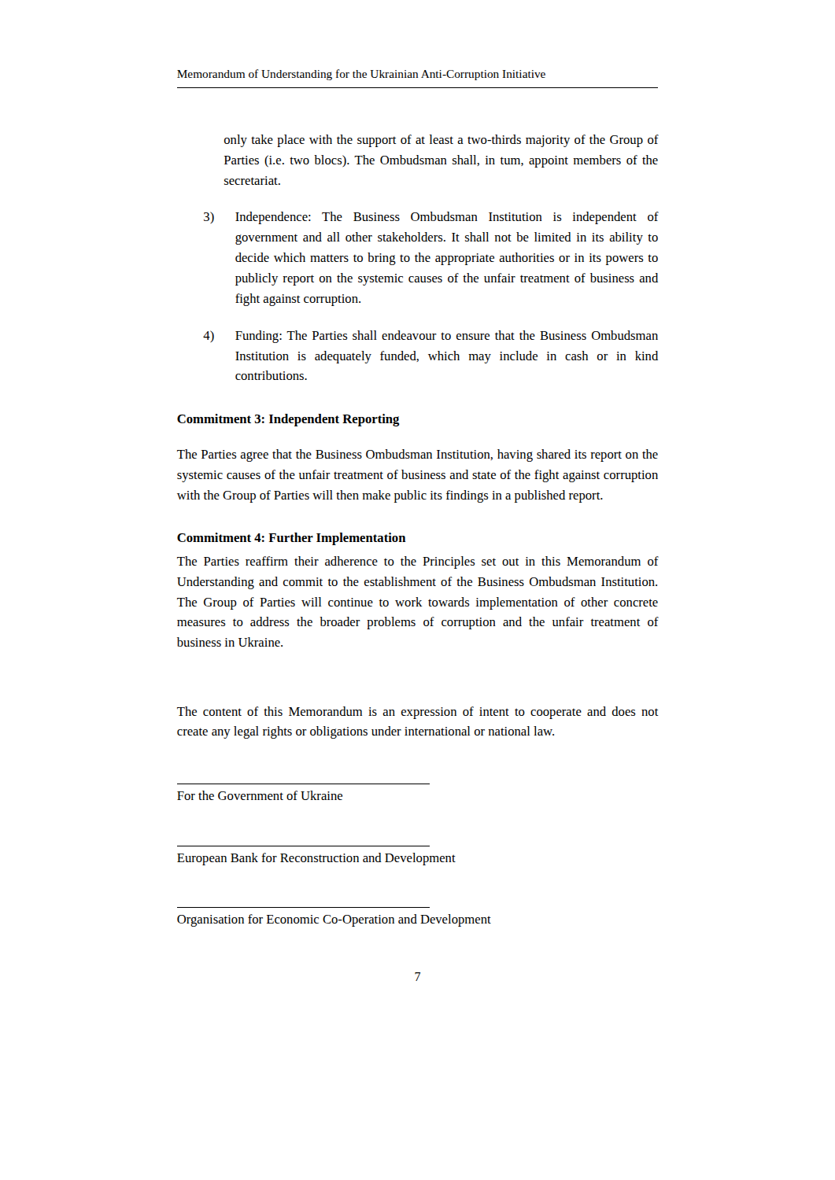Memorandum of Understanding for the Ukrainian Anti-Corruption Initiative
only take place with the support of at least a two-thirds majority of the Group of Parties (i.e. two blocs). The Ombudsman shall, in tum, appoint members of the secretariat.
3) Independence: The Business Ombudsman Institution is independent of government and all other stakeholders. It shall not be limited in its ability to decide which matters to bring to the appropriate authorities or in its powers to publicly report on the systemic causes of the unfair treatment of business and fight against corruption.
4) Funding: The Parties shall endeavour to ensure that the Business Ombudsman Institution is adequately funded, which may include in cash or in kind contributions.
Commitment 3: Independent Reporting
The Parties agree that the Business Ombudsman Institution, having shared its report on the systemic causes of the unfair treatment of business and state of the fight against corruption with the Group of Parties will then make public its findings in a published report.
Commitment 4: Further Implementation
The Parties reaffirm their adherence to the Principles set out in this Memorandum of Understanding and commit to the establishment of the Business Ombudsman Institution. The Group of Parties will continue to work towards implementation of other concrete measures to address the broader problems of corruption and the unfair treatment of business in Ukraine.
The content of this Memorandum is an expression of intent to cooperate and does not create any legal rights or obligations under international or national law.
For the Government of Ukraine
European Bank for Reconstruction and Development
Organisation for Economic Co-Operation and Development
7